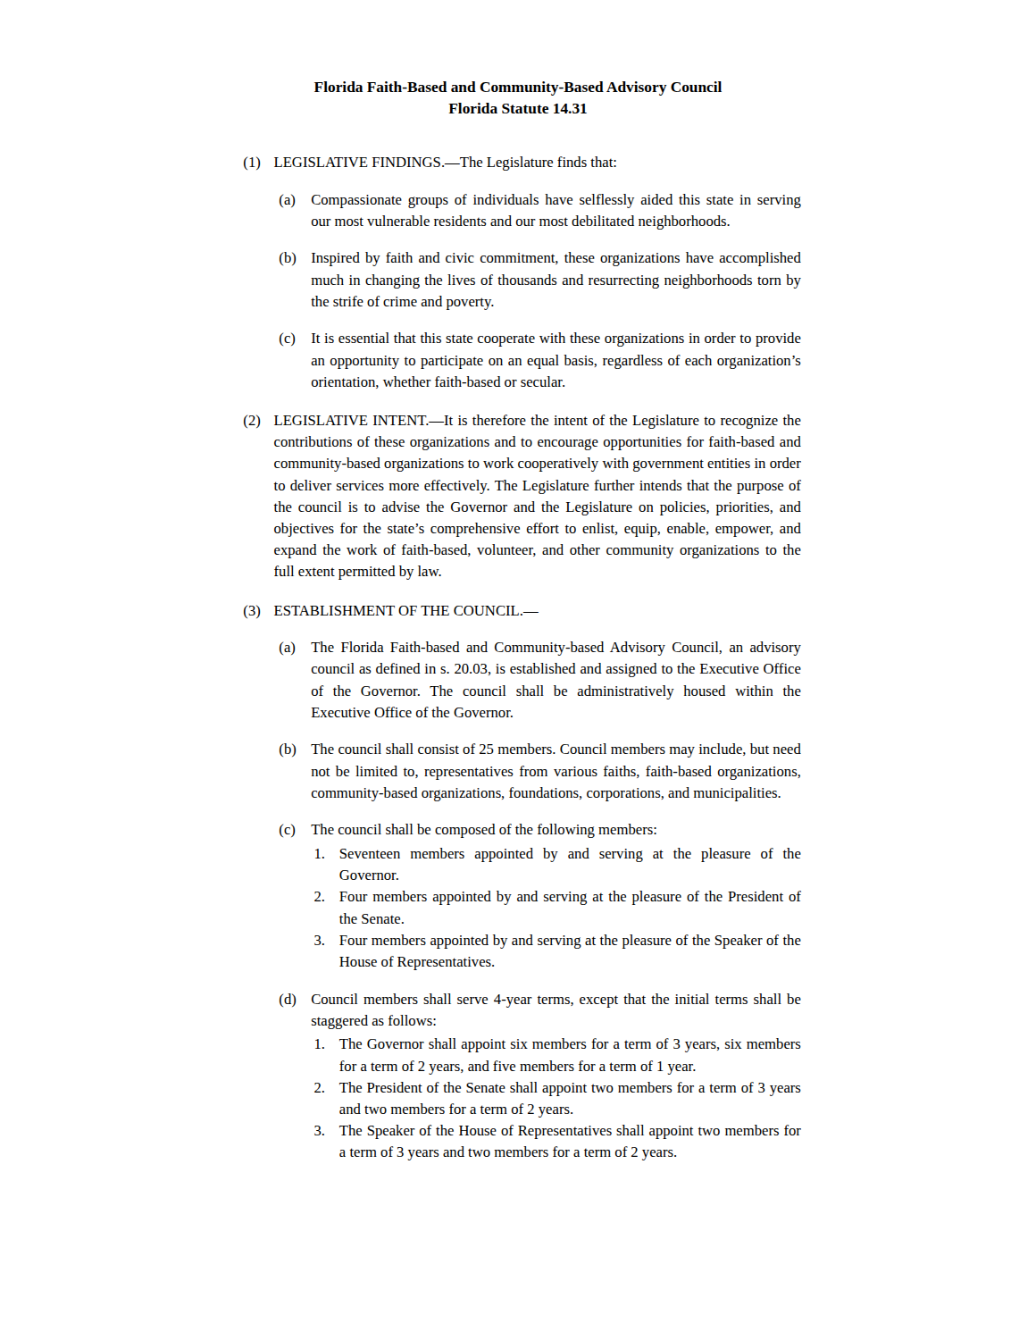Florida Faith-Based and Community-Based Advisory CouncilFlorida Statute 14.31
(1) LEGISLATIVE FINDINGS.—The Legislature finds that:
(a) Compassionate groups of individuals have selflessly aided this state in serving our most vulnerable residents and our most debilitated neighborhoods.
(b) Inspired by faith and civic commitment, these organizations have accomplished much in changing the lives of thousands and resurrecting neighborhoods torn by the strife of crime and poverty.
(c) It is essential that this state cooperate with these organizations in order to provide an opportunity to participate on an equal basis, regardless of each organization’s orientation, whether faith-based or secular.
(2) LEGISLATIVE INTENT.—It is therefore the intent of the Legislature to recognize the contributions of these organizations and to encourage opportunities for faith-based and community-based organizations to work cooperatively with government entities in order to deliver services more effectively. The Legislature further intends that the purpose of the council is to advise the Governor and the Legislature on policies, priorities, and objectives for the state’s comprehensive effort to enlist, equip, enable, empower, and expand the work of faith-based, volunteer, and other community organizations to the full extent permitted by law.
(3) ESTABLISHMENT OF THE COUNCIL.—
(a) The Florida Faith-based and Community-based Advisory Council, an advisory council as defined in s. 20.03, is established and assigned to the Executive Office of the Governor. The council shall be administratively housed within the Executive Office of the Governor.
(b) The council shall consist of 25 members. Council members may include, but need not be limited to, representatives from various faiths, faith-based organizations, community-based organizations, foundations, corporations, and municipalities.
(c) The council shall be composed of the following members:
1. Seventeen members appointed by and serving at the pleasure of the Governor.
2. Four members appointed by and serving at the pleasure of the President of the Senate.
3. Four members appointed by and serving at the pleasure of the Speaker of the House of Representatives.
(d) Council members shall serve 4-year terms, except that the initial terms shall be staggered as follows:
1. The Governor shall appoint six members for a term of 3 years, six members for a term of 2 years, and five members for a term of 1 year.
2. The President of the Senate shall appoint two members for a term of 3 years and two members for a term of 2 years.
3. The Speaker of the House of Representatives shall appoint two members for a term of 3 years and two members for a term of 2 years.